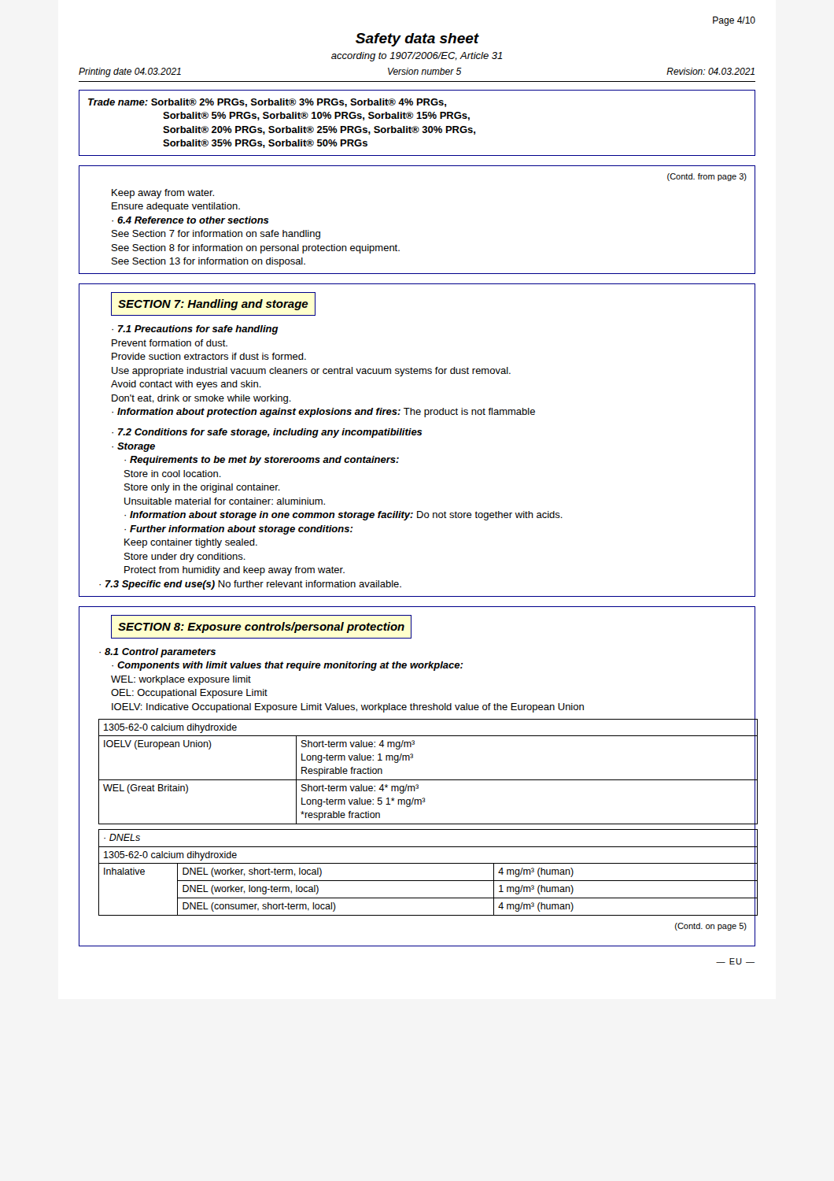Page 4/10
Safety data sheet
according to 1907/2006/EC, Article 31
Printing date 04.03.2021 Version number 5 Revision: 04.03.2021
Trade name: Sorbalit® 2% PRGs, Sorbalit® 3% PRGs, Sorbalit® 4% PRGs,
Sorbalit® 5% PRGs, Sorbalit® 10% PRGs, Sorbalit® 15% PRGs,
Sorbalit® 20% PRGs, Sorbalit® 25% PRGs, Sorbalit® 30% PRGs,
Sorbalit® 35% PRGs, Sorbalit® 50% PRGs
(Contd. from page 3)
Keep away from water.
Ensure adequate ventilation.
6.4 Reference to other sections
See Section 7 for information on safe handling
See Section 8 for information on personal protection equipment.
See Section 13 for information on disposal.
SECTION 7: Handling and storage
7.1 Precautions for safe handling
Prevent formation of dust.
Provide suction extractors if dust is formed.
Use appropriate industrial vacuum cleaners or central vacuum systems for dust removal.
Avoid contact with eyes and skin.
Don't eat, drink or smoke while working.
Information about protection against explosions and fires: The product is not flammable
7.2 Conditions for safe storage, including any incompatibilities
Storage
Requirements to be met by storerooms and containers:
Store in cool location.
Store only in the original container.
Unsuitable material for container: aluminium.
Information about storage in one common storage facility: Do not store together with acids.
Further information about storage conditions:
Keep container tightly sealed.
Store under dry conditions.
Protect from humidity and keep away from water.
7.3 Specific end use(s) No further relevant information available.
SECTION 8: Exposure controls/personal protection
8.1 Control parameters
Components with limit values that require monitoring at the workplace:
WEL: workplace exposure limit
OEL: Occupational Exposure Limit
IOELV: Indicative Occupational Exposure Limit Values, workplace threshold value of the European Union
| 1305-62-0 calcium dihydroxide |
| IOELV (European Union) | Short-term value: 4 mg/m³ Long-term value: 1 mg/m³ Respirable fraction |
| WEL (Great Britain) | Short-term value: 4* mg/m³ Long-term value: 5 1* mg/m³ *resprable fraction |
| · DNELs |
| 1305-62-0 calcium dihydroxide |
| Inhalative | DNEL (worker, short-term, local) | 4 mg/m³ (human) |
| DNEL (worker, long-term, local) | 1 mg/m³ (human) |
| DNEL (consumer, short-term, local) | 4 mg/m³ (human) |
(Contd. on page 5)
EU